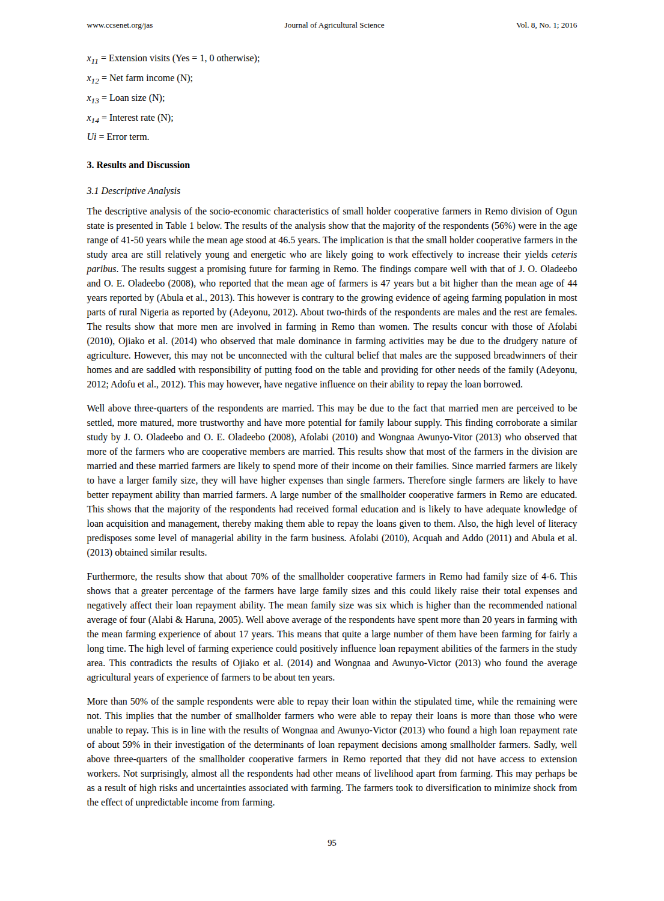www.ccsenet.org/jas Journal of Agricultural Science Vol. 8, No. 1; 2016
x11 = Extension visits (Yes = 1, 0 otherwise);
x12 = Net farm income (N);
x13 = Loan size (N);
x14 = Interest rate (N);
Ui = Error term.
3. Results and Discussion
3.1 Descriptive Analysis
The descriptive analysis of the socio-economic characteristics of small holder cooperative farmers in Remo division of Ogun state is presented in Table 1 below. The results of the analysis show that the majority of the respondents (56%) were in the age range of 41-50 years while the mean age stood at 46.5 years. The implication is that the small holder cooperative farmers in the study area are still relatively young and energetic who are likely going to work effectively to increase their yields ceteris paribus. The results suggest a promising future for farming in Remo. The findings compare well with that of J. O. Oladeebo and O. E. Oladeebo (2008), who reported that the mean age of farmers is 47 years but a bit higher than the mean age of 44 years reported by (Abula et al., 2013). This however is contrary to the growing evidence of ageing farming population in most parts of rural Nigeria as reported by (Adeyonu, 2012). About two-thirds of the respondents are males and the rest are females. The results show that more men are involved in farming in Remo than women. The results concur with those of Afolabi (2010), Ojiako et al. (2014) who observed that male dominance in farming activities may be due to the drudgery nature of agriculture. However, this may not be unconnected with the cultural belief that males are the supposed breadwinners of their homes and are saddled with responsibility of putting food on the table and providing for other needs of the family (Adeyonu, 2012; Adofu et al., 2012). This may however, have negative influence on their ability to repay the loan borrowed.
Well above three-quarters of the respondents are married. This may be due to the fact that married men are perceived to be settled, more matured, more trustworthy and have more potential for family labour supply. This finding corroborate a similar study by J. O. Oladeebo and O. E. Oladeebo (2008), Afolabi (2010) and Wongnaa Awunyo-Vitor (2013) who observed that more of the farmers who are cooperative members are married. This results show that most of the farmers in the division are married and these married farmers are likely to spend more of their income on their families. Since married farmers are likely to have a larger family size, they will have higher expenses than single farmers. Therefore single farmers are likely to have better repayment ability than married farmers. A large number of the smallholder cooperative farmers in Remo are educated. This shows that the majority of the respondents had received formal education and is likely to have adequate knowledge of loan acquisition and management, thereby making them able to repay the loans given to them. Also, the high level of literacy predisposes some level of managerial ability in the farm business. Afolabi (2010), Acquah and Addo (2011) and Abula et al. (2013) obtained similar results.
Furthermore, the results show that about 70% of the smallholder cooperative farmers in Remo had family size of 4-6. This shows that a greater percentage of the farmers have large family sizes and this could likely raise their total expenses and negatively affect their loan repayment ability. The mean family size was six which is higher than the recommended national average of four (Alabi & Haruna, 2005). Well above average of the respondents have spent more than 20 years in farming with the mean farming experience of about 17 years. This means that quite a large number of them have been farming for fairly a long time. The high level of farming experience could positively influence loan repayment abilities of the farmers in the study area. This contradicts the results of Ojiako et al. (2014) and Wongnaa and Awunyo-Victor (2013) who found the average agricultural years of experience of farmers to be about ten years.
More than 50% of the sample respondents were able to repay their loan within the stipulated time, while the remaining were not. This implies that the number of smallholder farmers who were able to repay their loans is more than those who were unable to repay. This is in line with the results of Wongnaa and Awunyo-Victor (2013) who found a high loan repayment rate of about 59% in their investigation of the determinants of loan repayment decisions among smallholder farmers. Sadly, well above three-quarters of the smallholder cooperative farmers in Remo reported that they did not have access to extension workers. Not surprisingly, almost all the respondents had other means of livelihood apart from farming. This may perhaps be as a result of high risks and uncertainties associated with farming. The farmers took to diversification to minimize shock from the effect of unpredictable income from farming.
95